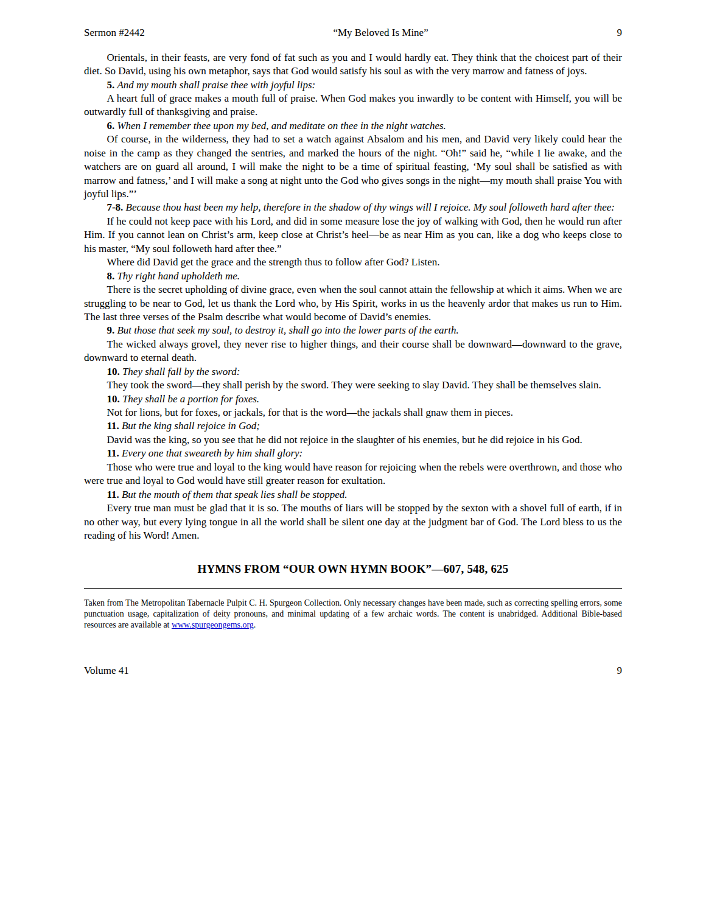Sermon #2442 “My Beloved Is Mine” 9
Orientals, in their feasts, are very fond of fat such as you and I would hardly eat. They think that the choicest part of their diet. So David, using his own metaphor, says that God would satisfy his soul as with the very marrow and fatness of joys.
5. And my mouth shall praise thee with joyful lips:
A heart full of grace makes a mouth full of praise. When God makes you inwardly to be content with Himself, you will be outwardly full of thanksgiving and praise.
6. When I remember thee upon my bed, and meditate on thee in the night watches.
Of course, in the wilderness, they had to set a watch against Absalom and his men, and David very likely could hear the noise in the camp as they changed the sentries, and marked the hours of the night. “Oh!” said he, “while I lie awake, and the watchers are on guard all around, I will make the night to be a time of spiritual feasting, ‘My soul shall be satisfied as with marrow and fatness,’ and I will make a song at night unto the God who gives songs in the night—my mouth shall praise You with joyful lips.”’
7-8. Because thou hast been my help, therefore in the shadow of thy wings will I rejoice. My soul followeth hard after thee:
If he could not keep pace with his Lord, and did in some measure lose the joy of walking with God, then he would run after Him. If you cannot lean on Christ’s arm, keep close at Christ’s heel—be as near Him as you can, like a dog who keeps close to his master, “My soul followeth hard after thee.”
Where did David get the grace and the strength thus to follow after God? Listen.
8. Thy right hand upholdeth me.
There is the secret upholding of divine grace, even when the soul cannot attain the fellowship at which it aims. When we are struggling to be near to God, let us thank the Lord who, by His Spirit, works in us the heavenly ardor that makes us run to Him. The last three verses of the Psalm describe what would become of David’s enemies.
9. But those that seek my soul, to destroy it, shall go into the lower parts of the earth.
The wicked always grovel, they never rise to higher things, and their course shall be downward—downward to the grave, downward to eternal death.
10. They shall fall by the sword:
They took the sword—they shall perish by the sword. They were seeking to slay David. They shall be themselves slain.
10. They shall be a portion for foxes.
Not for lions, but for foxes, or jackals, for that is the word—the jackals shall gnaw them in pieces.
11. But the king shall rejoice in God;
David was the king, so you see that he did not rejoice in the slaughter of his enemies, but he did rejoice in his God.
11. Every one that sweareth by him shall glory:
Those who were true and loyal to the king would have reason for rejoicing when the rebels were overthrown, and those who were true and loyal to God would have still greater reason for exultation.
11. But the mouth of them that speak lies shall be stopped.
Every true man must be glad that it is so. The mouths of liars will be stopped by the sexton with a shovel full of earth, if in no other way, but every lying tongue in all the world shall be silent one day at the judgment bar of God. The Lord bless to us the reading of his Word! Amen.
HYMNS FROM “OUR OWN HYMN BOOK”—607, 548, 625
Taken from The Metropolitan Tabernacle Pulpit C. H. Spurgeon Collection. Only necessary changes have been made, such as correcting spelling errors, some punctuation usage, capitalization of deity pronouns, and minimal updating of a few archaic words. The content is unabridged. Additional Bible-based resources are available at www.spurgeongems.org.
Volume 41 9